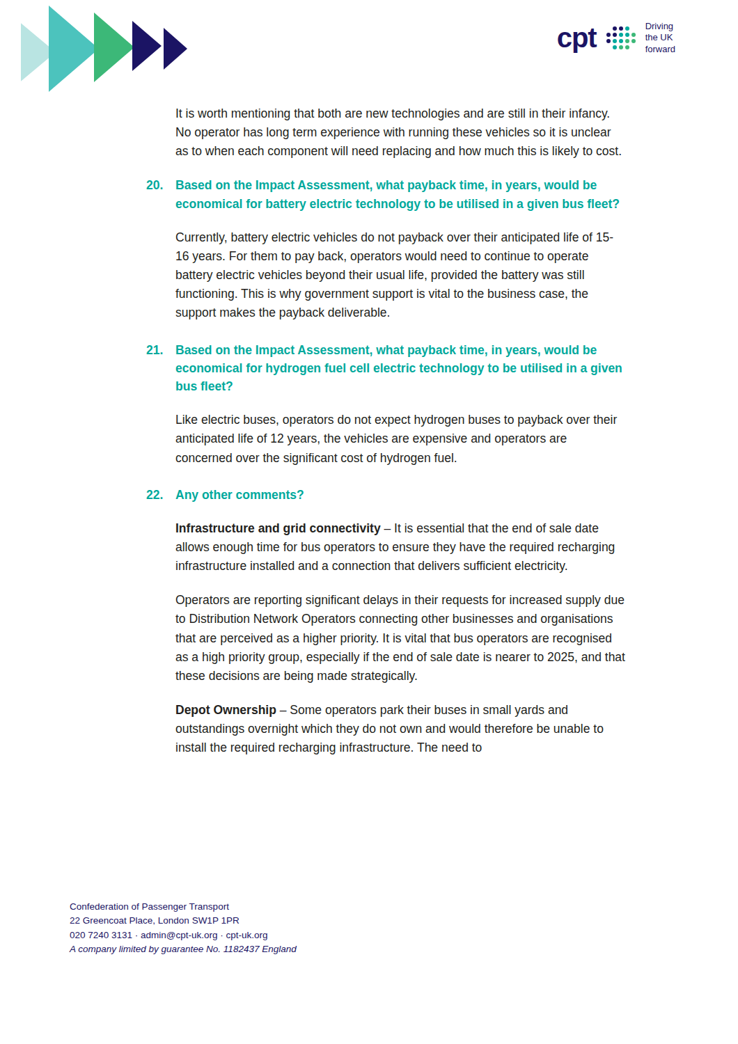cpt
Driving
the UK
forward
It is worth mentioning that both are new technologies and are still in their infancy. No operator has long term experience with running these vehicles so it is unclear as to when each component will need replacing and how much this is likely to cost.
Based on the Impact Assessment, what payback time, in years, would be economical for battery electric technology to be utilised in a given bus fleet?
Currently, battery electric vehicles do not payback over their anticipated life of 15-16 years. For them to pay back, operators would need to continue to operate battery electric vehicles beyond their usual life, provided the battery was still functioning. This is why government support is vital to the business case, the support makes the payback deliverable.
Based on the Impact Assessment, what payback time, in years, would be economical for hydrogen fuel cell electric technology to be utilised in a given bus fleet?
Like electric buses, operators do not expect hydrogen buses to payback over their anticipated life of 12 years, the vehicles are expensive and operators are concerned over the significant cost of hydrogen fuel.
Any other comments?
Infrastructure and grid connectivity – It is essential that the end of sale date allows enough time for bus operators to ensure they have the required recharging infrastructure installed and a connection that delivers sufficient electricity.
Operators are reporting significant delays in their requests for increased supply due to Distribution Network Operators connecting other businesses and organisations that are perceived as a higher priority. It is vital that bus operators are recognised as a high priority group, especially if the end of sale date is nearer to 2025, and that these decisions are being made strategically.
Depot Ownership – Some operators park their buses in small yards and outstandings overnight which they do not own and would therefore be unable to install the required recharging infrastructure. The need to
Confederation of Passenger Transport
22 Greencoat Place, London SW1P 1PR
020 7240 3131 · admin@cpt-uk.org · cpt-uk.org
A company limited by guarantee No. 1182437 England